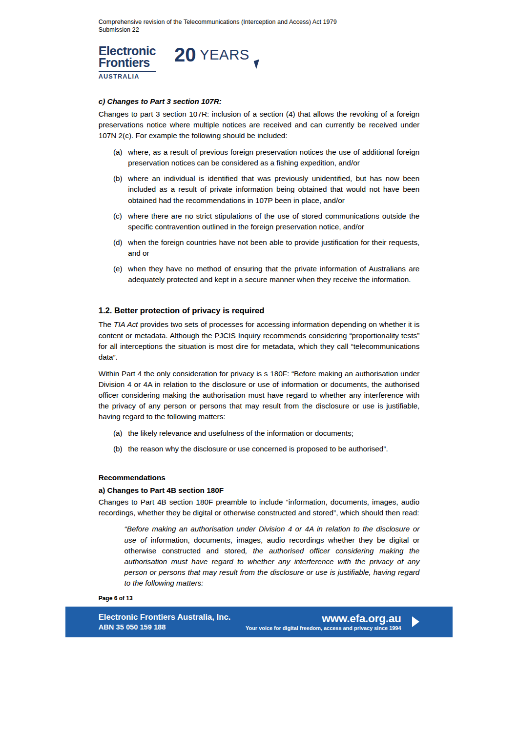Comprehensive revision of the Telecommunications (Interception and Access) Act 1979 Submission 22
Electronic Frontiers AUSTRALIA
20 YEARS
c) Changes to Part 3 section 107R:
Changes to part 3 section 107R: inclusion of a section (4) that allows the revoking of a foreign preservations notice where multiple notices are received and can currently be received under 107N 2(c). For example the following should be included:
(a) where, as a result of previous foreign preservation notices the use of additional foreign preservation notices can be considered as a fishing expedition, and/or
(b) where an individual is identified that was previously unidentified, but has now been included as a result of private information being obtained that would not have been obtained had the recommendations in 107P been in place, and/or
(c) where there are no strict stipulations of the use of stored communications outside the specific contravention outlined in the foreign preservation notice, and/or
(d) when the foreign countries have not been able to provide justification for their requests, and or
(e) when they have no method of ensuring that the private information of Australians are adequately protected and kept in a secure manner when they receive the information.
1.2. Better protection of privacy is required
The TIA Act provides two sets of processes for accessing information depending on whether it is content or metadata. Although the PJCIS Inquiry recommends considering “proportionality tests” for all interceptions the situation is most dire for metadata, which they call “telecommunications data”.
Within Part 4 the only consideration for privacy is s 180F: “Before making an authorisation under Division 4 or 4A in relation to the disclosure or use of information or documents, the authorised officer considering making the authorisation must have regard to whether any interference with the privacy of any person or persons that may result from the disclosure or use is justifiable, having regard to the following matters:
(a) the likely relevance and usefulness of the information or documents;
(b) the reason why the disclosure or use concerned is proposed to be authorised”.
Recommendations
a) Changes to Part 4B section 180F
Changes to Part 4B section 180F preamble to include “information, documents, images, audio recordings, whether they be digital or otherwise constructed and stored”, which should then read:
“Before making an authorisation under Division 4 or 4A in relation to the disclosure or use of information, documents, images, audio recordings whether they be digital or otherwise constructed and stored, the authorised officer considering making the authorisation must have regard to whether any interference with the privacy of any person or persons that may result from the disclosure or use is justifiable, having regard to the following matters:
Page 6 of 13
Electronic Frontiers Australia, Inc.
ABN 35 050 159 188
www.efa.org.au
Your voice for digital freedom, access and privacy since 1994